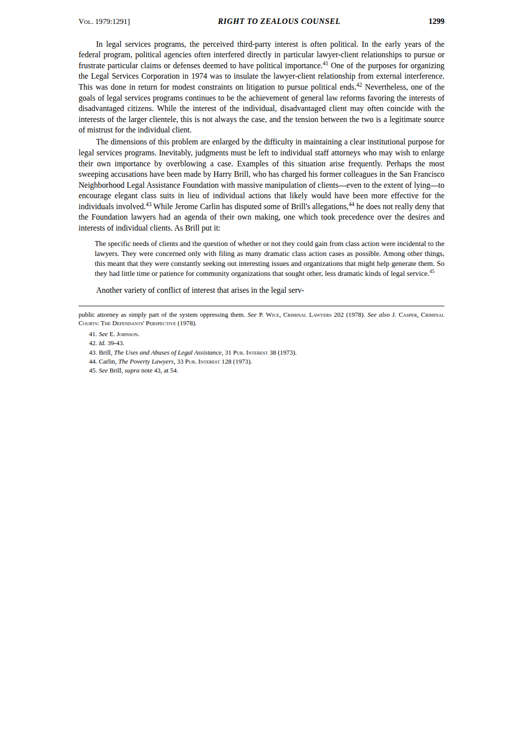Vol. 1979:1291] RIGHT TO ZEALOUS COUNSEL 1299
In legal services programs, the perceived third-party interest is often political. In the early years of the federal program, political agencies often interfered directly in particular lawyer-client relationships to pursue or frustrate particular claims or defenses deemed to have political importance.41 One of the purposes for organizing the Legal Services Corporation in 1974 was to insulate the lawyer-client relationship from external interference. This was done in return for modest constraints on litigation to pursue political ends.42 Nevertheless, one of the goals of legal services programs continues to be the achievement of general law reforms favoring the interests of disadvantaged citizens. While the interest of the individual, disadvantaged client may often coincide with the interests of the larger clientele, this is not always the case, and the tension between the two is a legitimate source of mistrust for the individual client.
The dimensions of this problem are enlarged by the difficulty in maintaining a clear institutional purpose for legal services programs. Inevitably, judgments must be left to individual staff attorneys who may wish to enlarge their own importance by overblowing a case. Examples of this situation arise frequently. Perhaps the most sweeping accusations have been made by Harry Brill, who has charged his former colleagues in the San Francisco Neighborhood Legal Assistance Foundation with massive manipulation of clients—even to the extent of lying—to encourage elegant class suits in lieu of individual actions that likely would have been more effective for the individuals involved.43 While Jerome Carlin has disputed some of Brill's allegations,44 he does not really deny that the Foundation lawyers had an agenda of their own making, one which took precedence over the desires and interests of individual clients. As Brill put it:
The specific needs of clients and the question of whether or not they could gain from class action were incidental to the lawyers. They were concerned only with filing as many dramatic class action cases as possible. Among other things, this meant that they were constantly seeking out interesting issues and organizations that might help generate them. So they had little time or patience for community organizations that sought other, less dramatic kinds of legal service.45
Another variety of conflict of interest that arises in the legal serv-
public attorney as simply part of the system oppressing them. See P. Wice, Criminal Lawyers 202 (1978). See also J. Casper, Criminal Courts: The Defendants' Perspective (1978).
41. See E. Johnson.
42. Id. 39-43.
43. Brill, The Uses and Abuses of Legal Assistance, 31 Pub. Interest 38 (1973).
44. Carlin, The Poverty Lawyers, 33 Pub. Interest 128 (1973).
45. See Brill, supra note 43, at 54.